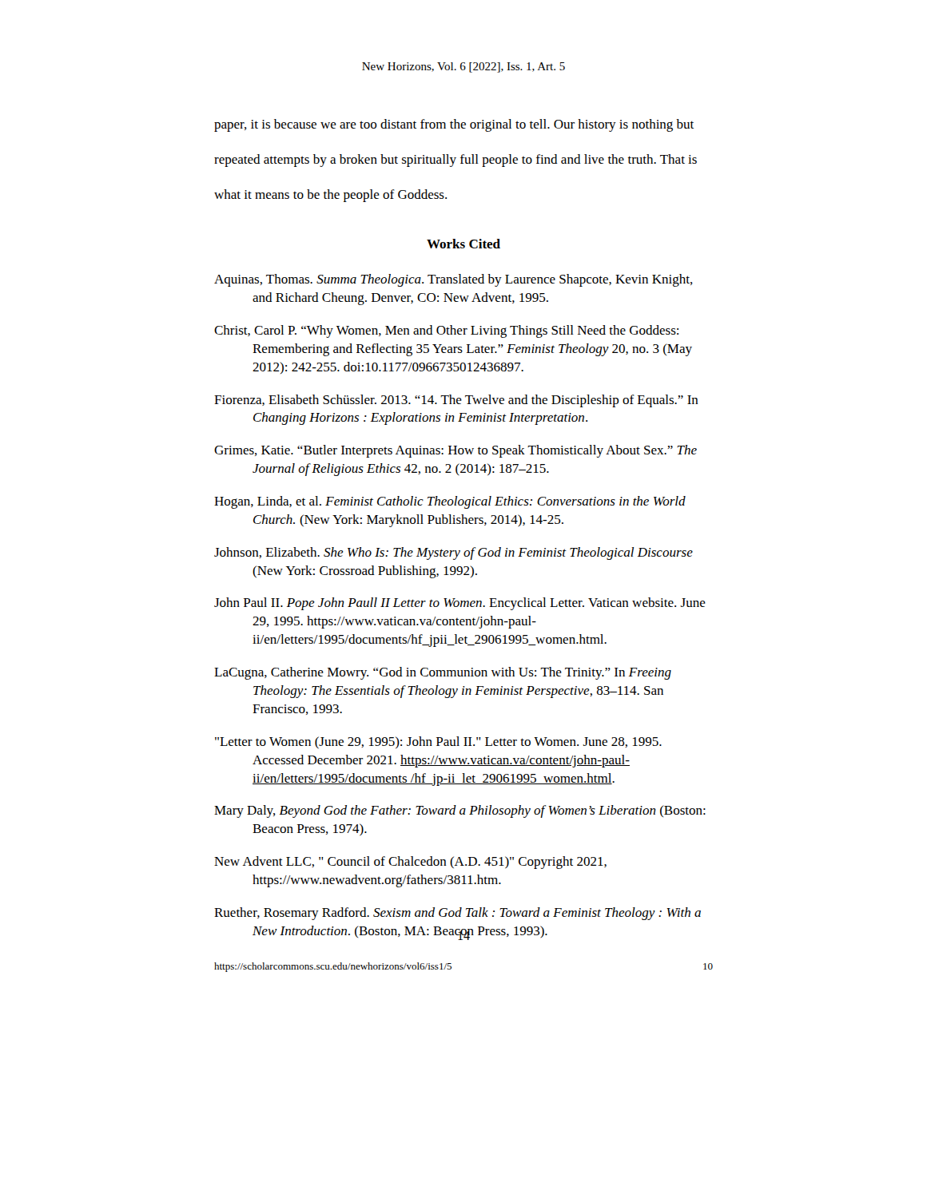New Horizons, Vol. 6 [2022], Iss. 1, Art. 5
paper, it is because we are too distant from the original to tell. Our history is nothing but repeated attempts by a broken but spiritually full people to find and live the truth. That is what it means to be the people of Goddess.
Works Cited
Aquinas, Thomas. Summa Theologica. Translated by Laurence Shapcote, Kevin Knight, and Richard Cheung. Denver, CO: New Advent, 1995.
Christ, Carol P. “Why Women, Men and Other Living Things Still Need the Goddess: Remembering and Reflecting 35 Years Later.” Feminist Theology 20, no. 3 (May 2012): 242-255. doi:10.1177/0966735012436897.
Fiorenza, Elisabeth Schüssler. 2013. “14. The Twelve and the Discipleship of Equals.” In Changing Horizons : Explorations in Feminist Interpretation.
Grimes, Katie. “Butler Interprets Aquinas: How to Speak Thomistically About Sex.” The Journal of Religious Ethics 42, no. 2 (2014): 187–215.
Hogan, Linda, et al. Feminist Catholic Theological Ethics: Conversations in the World Church. (New York: Maryknoll Publishers, 2014), 14-25.
Johnson, Elizabeth. She Who Is: The Mystery of God in Feminist Theological Discourse (New York: Crossroad Publishing, 1992).
John Paul II. Pope John Paull II Letter to Women. Encyclical Letter. Vatican website. June 29, 1995. https://www.vatican.va/content/john-paul-ii/en/letters/1995/documents/hf_jpii_let_29061995_women.html.
LaCugna, Catherine Mowry. “God in Communion with Us: The Trinity.” In Freeing Theology: The Essentials of Theology in Feminist Perspective, 83–114. San Francisco, 1993.
"Letter to Women (June 29, 1995): John Paul II." Letter to Women. June 28, 1995. Accessed December 2021. https://www.vatican.va/content/john-paul-ii/en/letters/1995/documents /hf_jp-ii_let_29061995_women.html.
Mary Daly, Beyond God the Father: Toward a Philosophy of Women’s Liberation (Boston: Beacon Press, 1974).
New Advent LLC, " Council of Chalcedon (A.D. 451)" Copyright 2021, https://www.newadvent.org/fathers/3811.htm.
Ruether, Rosemary Radford. Sexism and God Talk : Toward a Feminist Theology : With a New Introduction. (Boston, MA: Beacon Press, 1993).
14
https://scholarcommons.scu.edu/newhorizons/vol6/iss1/5
10